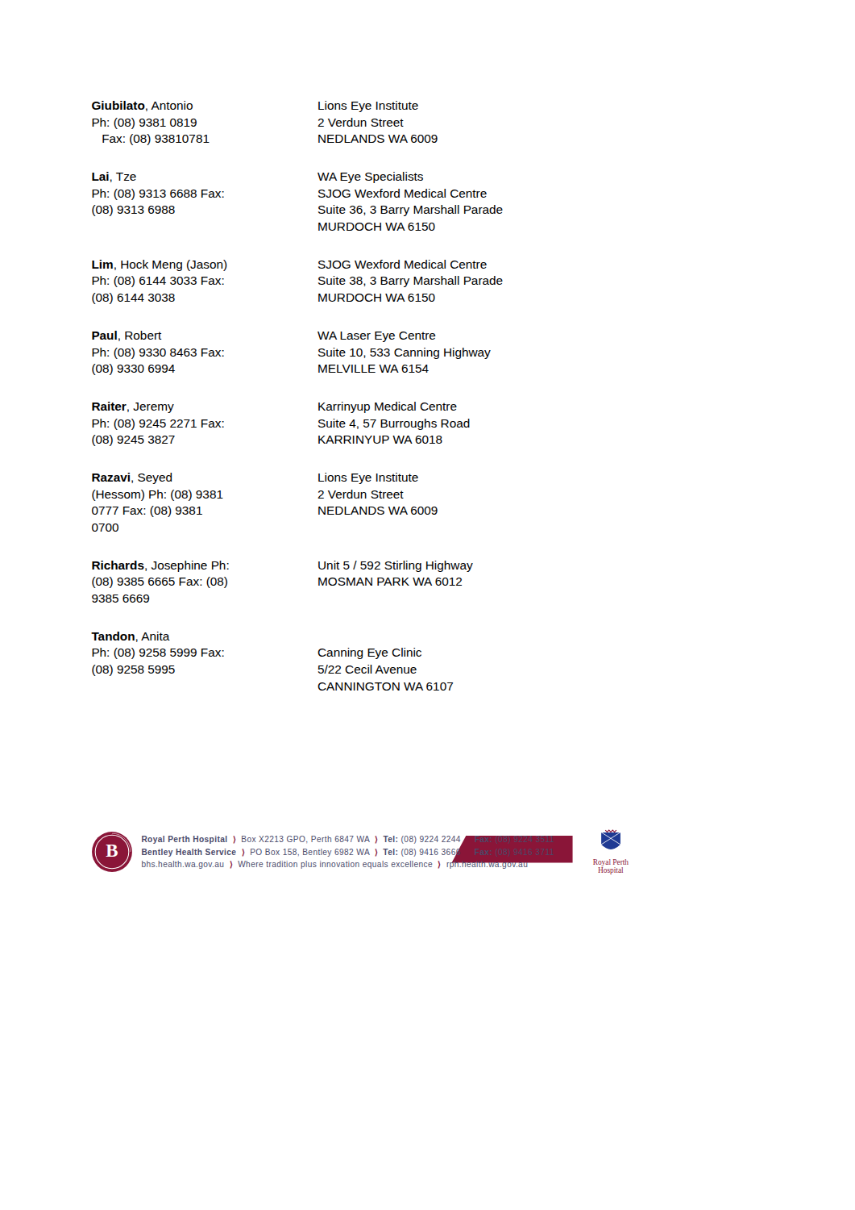| Giubilato , Antonio Ph: (08) 9381 0819 Fax: (08) 93810781 | Lions Eye Institute 2 Verdun Street NEDLANDS WA 6009 |
| Lai , Tze Ph: (08) 9313 6688 Fax: (08) 9313 6988 | WA Eye Specialists SJOG Wexford Medical Centre Suite 36, 3 Barry Marshall Parade MURDOCH WA 6150 |
| Lim , Hock Meng (Jason) Ph: (08) 6144 3033 Fax: (08) 6144 3038 | SJOG Wexford Medical Centre Suite 38, 3 Barry Marshall Parade MURDOCH WA 6150 |
| Paul , Robert Ph: (08) 9330 8463 Fax: (08) 9330 6994 | WA Laser Eye Centre Suite 10, 533 Canning Highway MELVILLE WA 6154 |
| Raiter , Jeremy Ph: (08) 9245 2271 Fax: (08) 9245 3827 | Karrinyup Medical Centre Suite 4, 57 Burroughs Road KARRINYUP WA 6018 |
| Razavi , Seyed (Hessom) Ph: (08) 9381 0777 Fax: (08) 9381 0700 | Lions Eye Institute 2 Verdun Street NEDLANDS WA 6009 |
| Richards , Josephine Ph: (08) 9385 6665 Fax: (08) 9385 6669 | Unit 5 / 592 Stirling Highway MOSMAN PARK WA 6012 |
| Tandon , Anita Ph: (08) 9258 5999 Fax: (08) 9258 5995 | Canning Eye Clinic 5/22 Cecil Avenue CANNINGTON WA 6107 |
B
Royal Perth Hospital ⟩ Box X2213 GPO, Perth 6847 WA ⟩ Tel: (08) 9224 2244 ⟩ Fax: (08) 9224 3511
Bentley Health Service ⟩ PO Box 158, Bentley 6982 WA ⟩ Tel: (08) 9416 3666 ⟩ Fax: (08) 9416 3711
bhs.health.wa.gov.au ⟩ Where tradition plus innovation equals excellence ⟩ rph.health.wa.gov.au
Royal Perth
Hospital